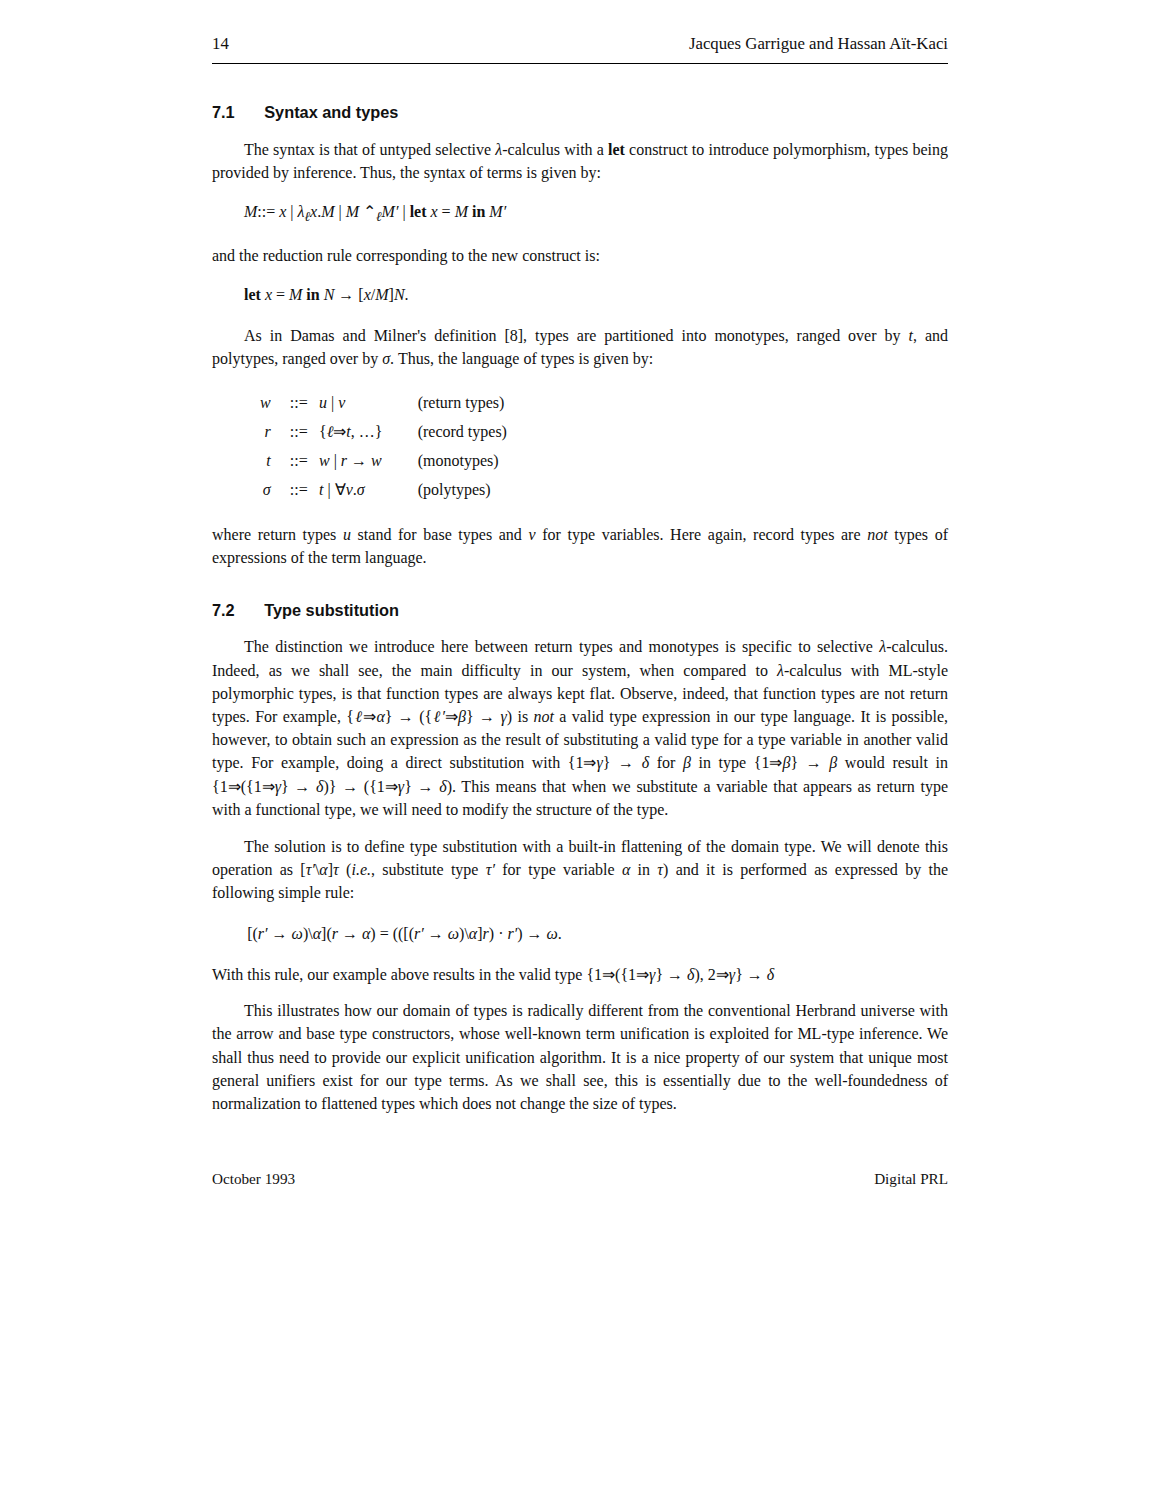14 Jacques Garrigue and Hassan Aït-Kaci
7.1 Syntax and types
The syntax is that of untyped selective λ-calculus with a let construct to introduce polymorphism, types being provided by inference. Thus, the syntax of terms is given by:
M::= x | λℓx.M | M ⌃ℓM′ | let x = M in M′
and the reduction rule corresponding to the new construct is:
let x = M in N → [x/M]N.
As in Damas and Milner's definition [8], types are partitioned into monotypes, ranged over by t, and polytypes, ranged over by σ. Thus, the language of types is given by:
| w | ::= | u / v | (return types) |
| r | ::= | { ℓ ⇒ t , …} | (record types) |
| t | ::= | w / r → w | (monotypes) |
| σ | ::= | t / ∀ v . σ | (polytypes) |
where return types u stand for base types and v for type variables. Here again, record types are not types of expressions of the term language.
7.2 Type substitution
The distinction we introduce here between return types and monotypes is specific to selective λ-calculus. Indeed, as we shall see, the main difficulty in our system, when compared to λ-calculus with ML-style polymorphic types, is that function types are always kept flat. Observe, indeed, that function types are not return types. For example, {ℓ⇒α} → ({ℓ′⇒β} → γ) is not a valid type expression in our type language. It is possible, however, to obtain such an expression as the result of substituting a valid type for a type variable in another valid type. For example, doing a direct substitution with {1⇒γ} → δ for β in type {1⇒β} → β would result in {1⇒({1⇒γ} → δ)} → ({1⇒γ} → δ). This means that when we substitute a variable that appears as return type with a functional type, we will need to modify the structure of the type.
The solution is to define type substitution with a built-in flattening of the domain type. We will denote this operation as [τ′\α]τ (i.e., substitute type τ′ for type variable α in τ) and it is performed as expressed by the following simple rule:
[(r′ → ω)\α](r → α) = (([(r′ → ω)\α]r) · r′) → ω.
With this rule, our example above results in the valid type {1⇒({1⇒γ} → δ), 2⇒γ} → δ
This illustrates how our domain of types is radically different from the conventional Herbrand universe with the arrow and base type constructors, whose well-known term unification is exploited for ML-type inference. We shall thus need to provide our explicit unification algorithm. It is a nice property of our system that unique most general unifiers exist for our type terms. As we shall see, this is essentially due to the well-foundedness of normalization to flattened types which does not change the size of types.
October 1993 Digital PRL